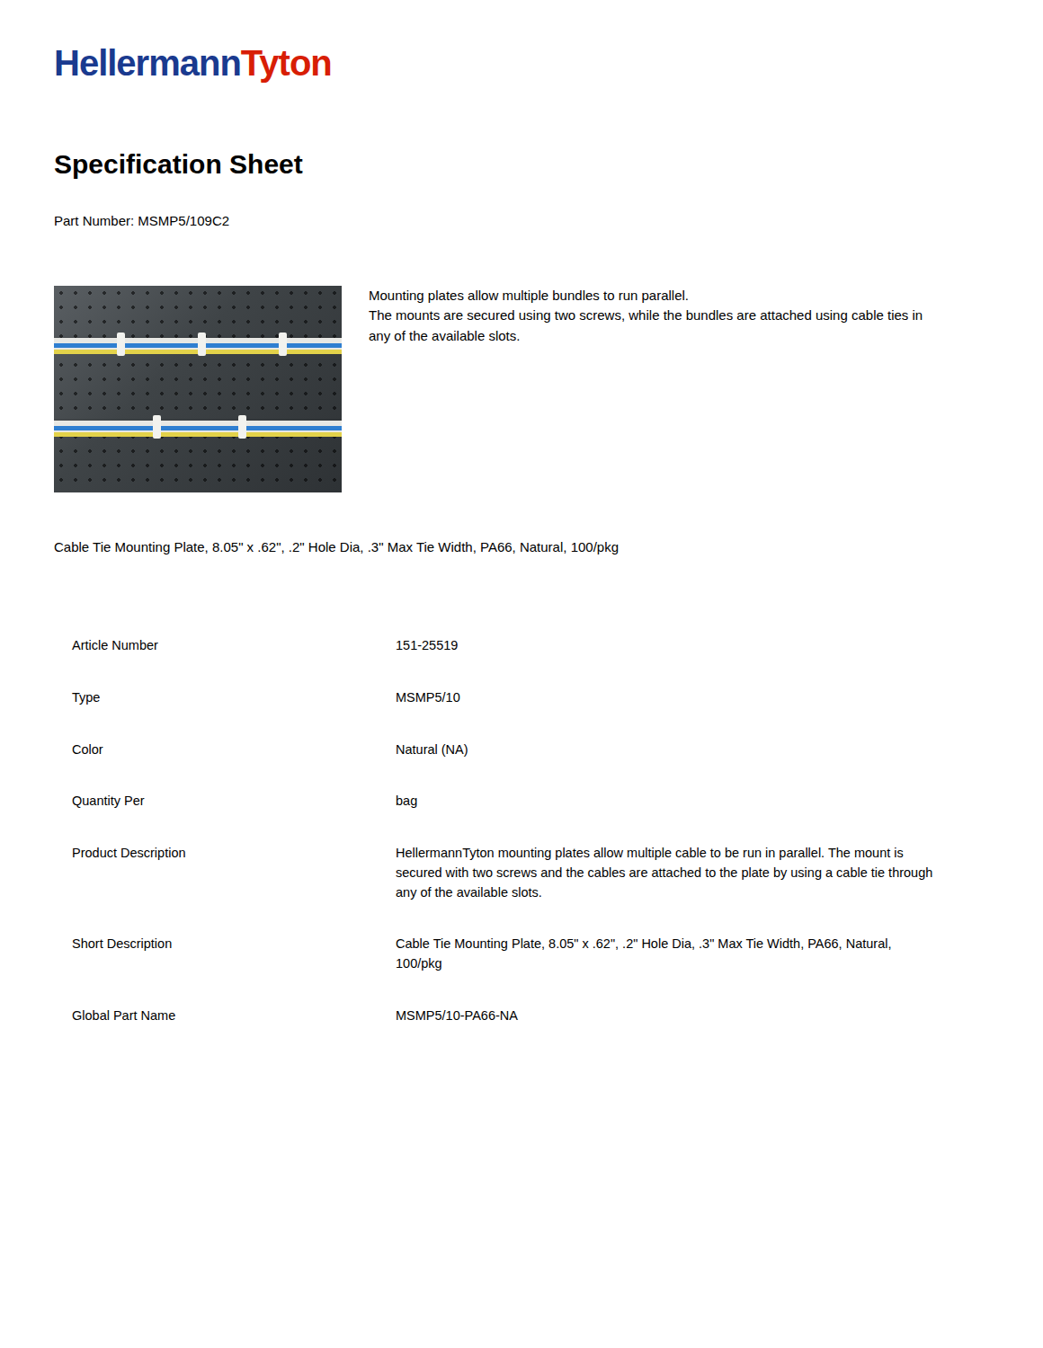Hellermann Tyton
Specification Sheet
Part Number: MSMP5/109C2
Mounting plates allow multiple bundles to run parallel.
The mounts are secured using two screws, while the bundles are attached using cable ties in any of the available slots.
Cable Tie Mounting Plate, 8.05" x .62", .2" Hole Dia, .3" Max Tie Width, PA66, Natural, 100/pkg
| Article Number | 151-25519 |
| Type | MSMP5/10 |
| Color | Natural (NA) |
| Quantity Per | bag |
| Product Description | HellermannTyton mounting plates allow multiple cable to be run in parallel. The mount is secured with two screws and the cables are attached to the plate by using a cable tie through any of the available slots. |
| Short Description | Cable Tie Mounting Plate, 8.05" x .62", .2" Hole Dia, .3" Max Tie Width, PA66, Natural, 100/pkg |
| Global Part Name | MSMP5/10-PA66-NA |